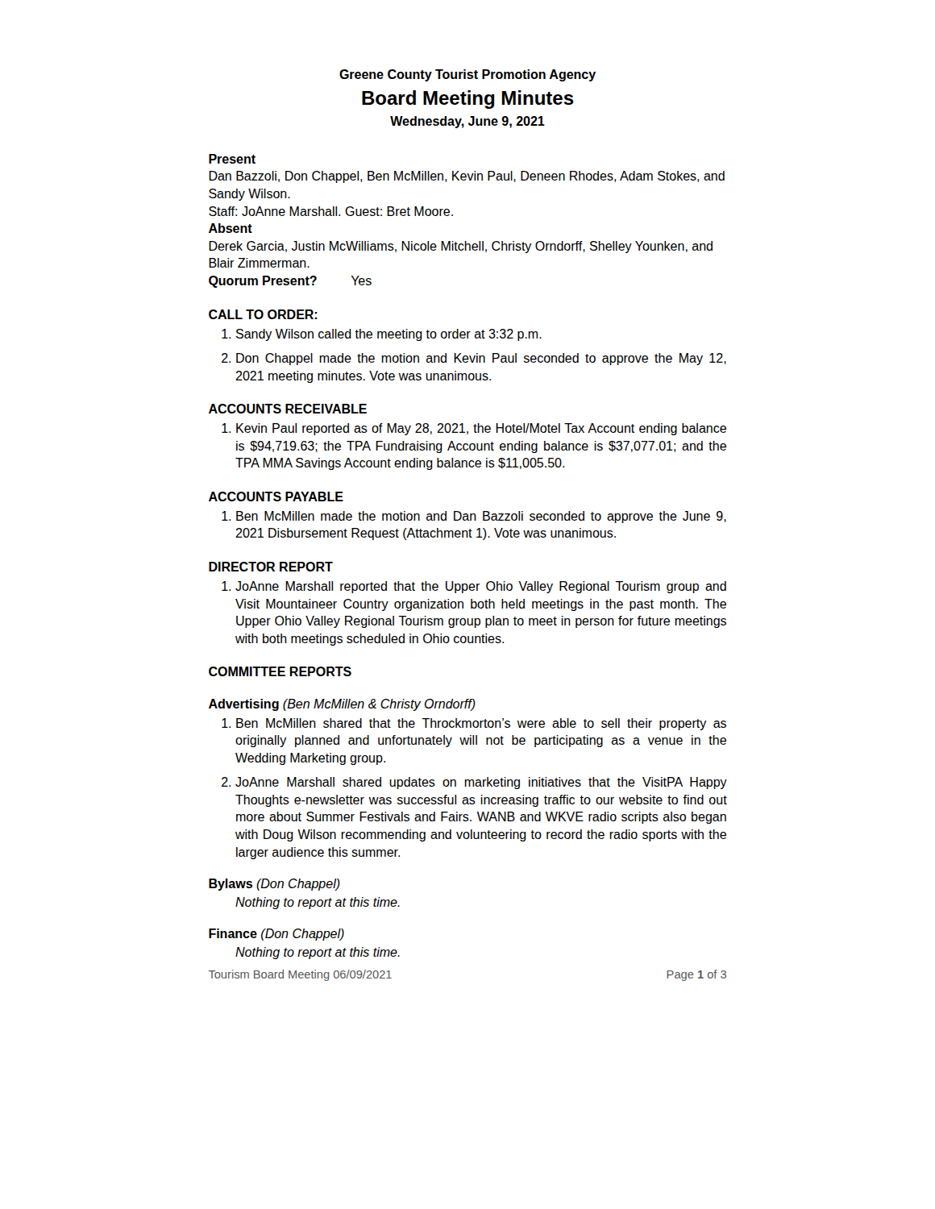Greene County Tourist Promotion Agency
Board Meeting Minutes
Wednesday, June 9, 2021
Present
Dan Bazzoli, Don Chappel, Ben McMillen, Kevin Paul, Deneen Rhodes, Adam Stokes, and Sandy Wilson.
Staff: JoAnne Marshall. Guest: Bret Moore.
Absent
Derek Garcia, Justin McWilliams, Nicole Mitchell, Christy Orndorff, Shelley Younken, and Blair Zimmerman.
Quorum Present?Yes
Call to Order:
Sandy Wilson called the meeting to order at 3:32 p.m.
Don Chappel made the motion and Kevin Paul seconded to approve the May 12, 2021 meeting minutes. Vote was unanimous.
Accounts Receivable
Kevin Paul reported as of May 28, 2021, the Hotel/Motel Tax Account ending balance is $94,719.63; the TPA Fundraising Account ending balance is $37,077.01; and the TPA MMA Savings Account ending balance is $11,005.50.
Accounts Payable
Ben McMillen made the motion and Dan Bazzoli seconded to approve the June 9, 2021 Disbursement Request (Attachment 1). Vote was unanimous.
Director Report
JoAnne Marshall reported that the Upper Ohio Valley Regional Tourism group and Visit Mountaineer Country organization both held meetings in the past month. The Upper Ohio Valley Regional Tourism group plan to meet in person for future meetings with both meetings scheduled in Ohio counties.
Committee Reports
Advertising (Ben McMillen & Christy Orndorff)
Ben McMillen shared that the Throckmorton’s were able to sell their property as originally planned and unfortunately will not be participating as a venue in the Wedding Marketing group.
JoAnne Marshall shared updates on marketing initiatives that the VisitPA Happy Thoughts e-newsletter was successful as increasing traffic to our website to find out more about Summer Festivals and Fairs. WANB and WKVE radio scripts also began with Doug Wilson recommending and volunteering to record the radio sports with the larger audience this summer.
Bylaws (Don Chappel)
Nothing to report at this time.
Finance (Don Chappel)
Nothing to report at this time.
Tourism Board Meeting 06/09/2021 Page 1 of 3